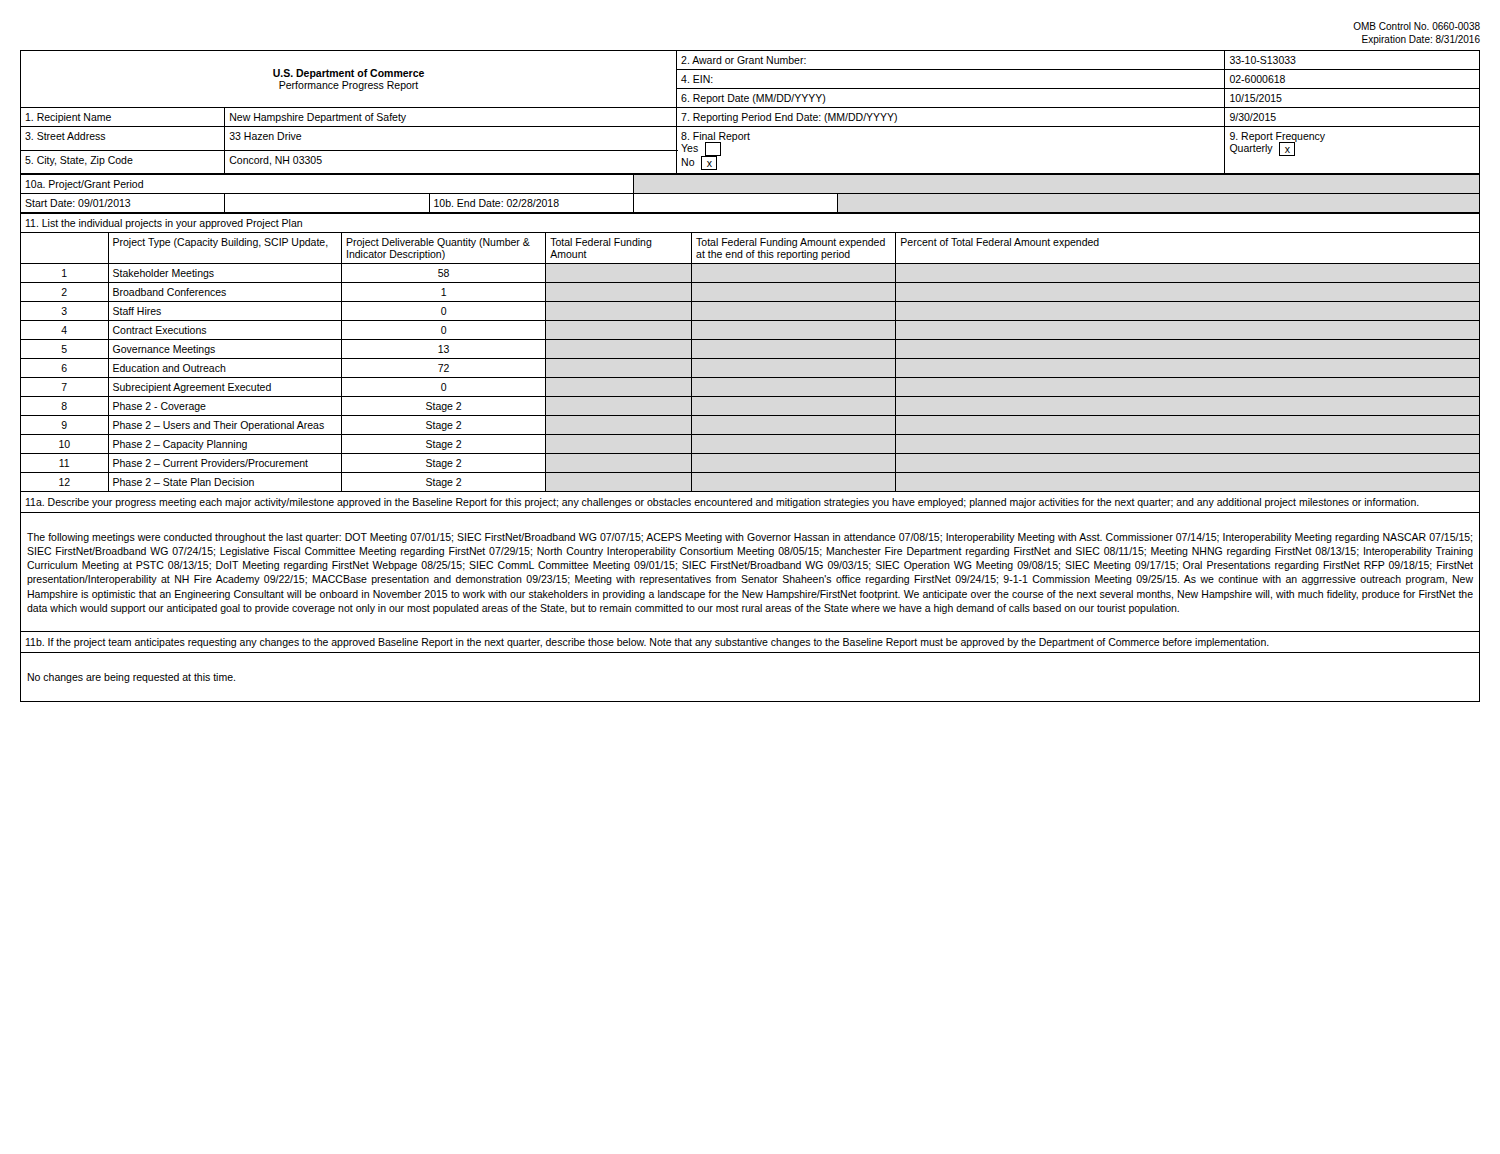OMB Control No. 0660-0038
Expiration Date: 8/31/2016
| U.S. Department of Commerce Performance Progress Report | 2. Award or Grant Number: | 33-10-S13033 |
| 4. EIN: | 02-6000618 |
| 6. Report Date (MM/DD/YYYY) | 10/15/2015 |
| 1. Recipient Name | New Hampshire Department of Safety | 7. Reporting Period End Date: (MM/DD/YYYY) | 9/30/2015 |
| 3. Street Address | 33 Hazen Drive | 8. Final Report Yes No x | 9. Report Frequency Quarterly x |
| 5. City, State, Zip Code | Concord, NH 03305 |
| 10a. Project/Grant Period | |
| Start Date: 09/01/2013 | | 10b. End Date: 02/28/2018 | | |
| 11. List the individual projects in your approved Project Plan |
| | Project Type (Capacity Building, SCIP Update, | Project Deliverable Quantity (Number & Indicator Description) | Total Federal Funding Amount | Total Federal Funding Amount expended at the end of this reporting period | Percent of Total Federal Amount expended |
| 1 | Stakeholder Meetings | 58 | | | |
| 2 | Broadband Conferences | 1 | | | |
| 3 | Staff Hires | 0 | | | |
| 4 | Contract Executions | 0 | | | |
| 5 | Governance Meetings | 13 | | | |
| 6 | Education and Outreach | 72 | | | |
| 7 | Subrecipient Agreement Executed | 0 | | | |
| 8 | Phase 2 - Coverage | Stage 2 | | | |
| 9 | Phase 2 – Users and Their Operational Areas | Stage 2 | | | |
| 10 | Phase 2 – Capacity Planning | Stage 2 | | | |
| 11 | Phase 2 – Current Providers/Procurement | Stage 2 | | | |
| 12 | Phase 2 – State Plan Decision | Stage 2 | | | |
11a. Describe your progress meeting each major activity/milestone approved in the Baseline Report for this project; any challenges or obstacles encountered and mitigation strategies you have employed; planned major activities for the next quarter; and any additional project milestones or information.
The following meetings were conducted throughout the last quarter: DOT Meeting 07/01/15; SIEC FirstNet/Broadband WG 07/07/15; ACEPS Meeting with Governor Hassan in attendance 07/08/15; Interoperability Meeting with Asst. Commissioner 07/14/15; Interoperability Meeting regarding NASCAR 07/15/15; SIEC FirstNet/Broadband WG 07/24/15; Legislative Fiscal Committee Meeting regarding FirstNet 07/29/15; North Country Interoperability Consortium Meeting 08/05/15; Manchester Fire Department regarding FirstNet and SIEC 08/11/15; Meeting NHNG regarding FirstNet 08/13/15; Interoperability Training Curriculum Meeting at PSTC 08/13/15; DoIT Meeting regarding FirstNet Webpage 08/25/15; SIEC CommL Committee Meeting 09/01/15; SIEC FirstNet/Broadband WG 09/03/15; SIEC Operation WG Meeting 09/08/15; SIEC Meeting 09/17/15; Oral Presentations regarding FirstNet RFP 09/18/15; FirstNet presentation/Interoperability at NH Fire Academy 09/22/15; MACCBase presentation and demonstration 09/23/15; Meeting with representatives from Senator Shaheen's office regarding FirstNet 09/24/15; 9-1-1 Commission Meeting 09/25/15. As we continue with an aggrressive outreach program, New Hampshire is optimistic that an Engineering Consultant will be onboard in November 2015 to work with our stakeholders in providing a landscape for the New Hampshire/FirstNet footprint. We anticipate over the course of the next several months, New Hampshire will, with much fidelity, produce for FirstNet the data which would support our anticipated goal to provide coverage not only in our most populated areas of the State, but to remain committed to our most rural areas of the State where we have a high demand of calls based on our tourist population.
11b. If the project team anticipates requesting any changes to the approved Baseline Report in the next quarter, describe those below. Note that any substantive changes to the Baseline Report must be approved by the Department of Commerce before implementation.
No changes are being requested at this time.